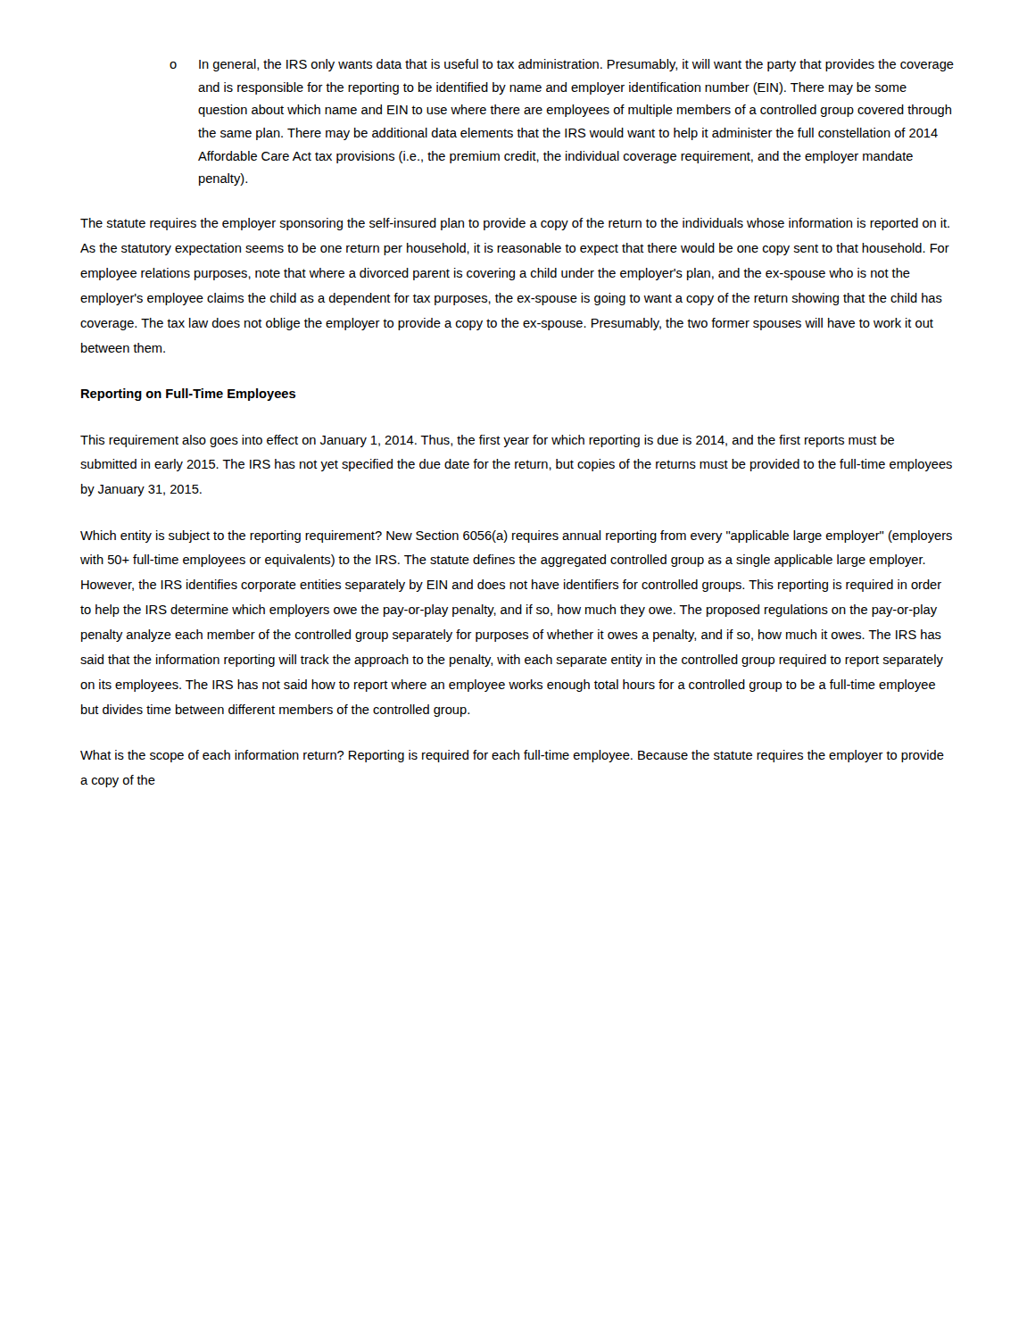In general, the IRS only wants data that is useful to tax administration. Presumably, it will want the party that provides the coverage and is responsible for the reporting to be identified by name and employer identification number (EIN). There may be some question about which name and EIN to use where there are employees of multiple members of a controlled group covered through the same plan. There may be additional data elements that the IRS would want to help it administer the full constellation of 2014 Affordable Care Act tax provisions (i.e., the premium credit, the individual coverage requirement, and the employer mandate penalty).
The statute requires the employer sponsoring the self-insured plan to provide a copy of the return to the individuals whose information is reported on it. As the statutory expectation seems to be one return per household, it is reasonable to expect that there would be one copy sent to that household. For employee relations purposes, note that where a divorced parent is covering a child under the employer's plan, and the ex-spouse who is not the employer's employee claims the child as a dependent for tax purposes, the ex-spouse is going to want a copy of the return showing that the child has coverage. The tax law does not oblige the employer to provide a copy to the ex-spouse. Presumably, the two former spouses will have to work it out between them.
Reporting on Full-Time Employees
This requirement also goes into effect on January 1, 2014. Thus, the first year for which reporting is due is 2014, and the first reports must be submitted in early 2015. The IRS has not yet specified the due date for the return, but copies of the returns must be provided to the full-time employees by January 31, 2015.
Which entity is subject to the reporting requirement? New Section 6056(a) requires annual reporting from every "applicable large employer" (employers with 50+ full-time employees or equivalents) to the IRS. The statute defines the aggregated controlled group as a single applicable large employer. However, the IRS identifies corporate entities separately by EIN and does not have identifiers for controlled groups. This reporting is required in order to help the IRS determine which employers owe the pay-or-play penalty, and if so, how much they owe. The proposed regulations on the pay-or-play penalty analyze each member of the controlled group separately for purposes of whether it owes a penalty, and if so, how much it owes. The IRS has said that the information reporting will track the approach to the penalty, with each separate entity in the controlled group required to report separately on its employees. The IRS has not said how to report where an employee works enough total hours for a controlled group to be a full-time employee but divides time between different members of the controlled group.
What is the scope of each information return? Reporting is required for each full-time employee. Because the statute requires the employer to provide a copy of the